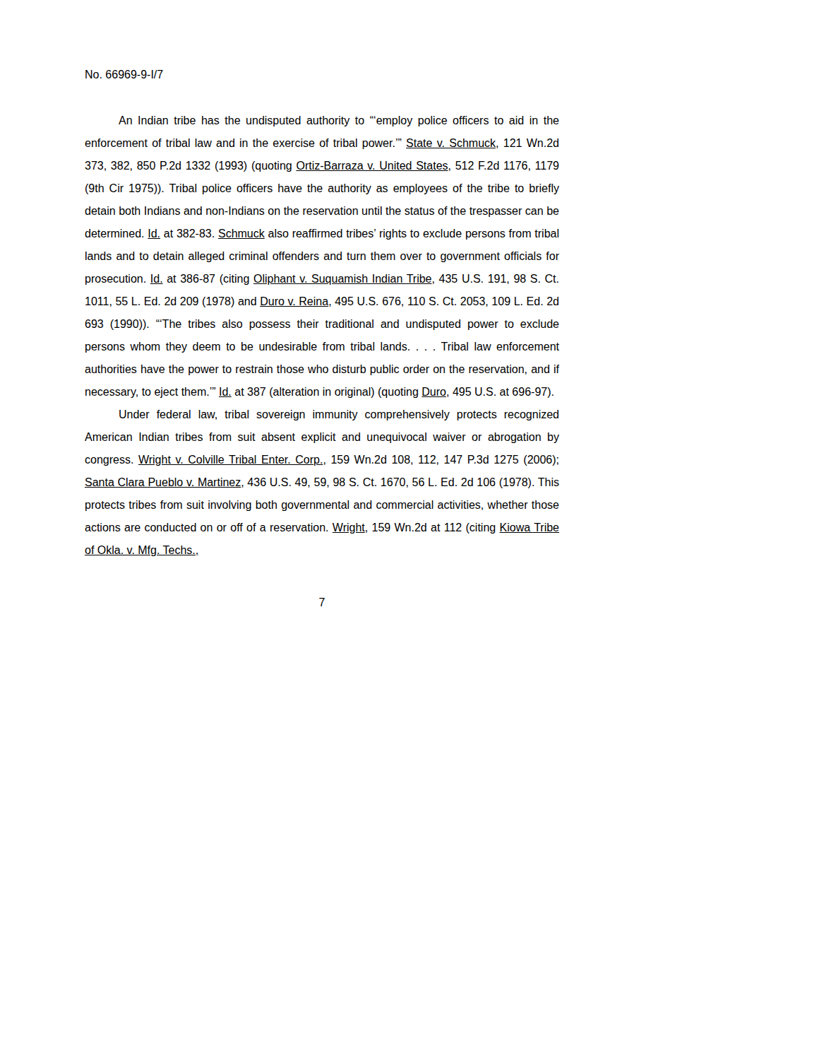No. 66969-9-I/7
An Indian tribe has the undisputed authority to “‘employ police officers to aid in the enforcement of tribal law and in the exercise of tribal power.’” State v. Schmuck, 121 Wn.2d 373, 382, 850 P.2d 1332 (1993) (quoting Ortiz-Barraza v. United States, 512 F.2d 1176, 1179 (9th Cir 1975)). Tribal police officers have the authority as employees of the tribe to briefly detain both Indians and non-Indians on the reservation until the status of the trespasser can be determined. Id. at 382-83. Schmuck also reaffirmed tribes’ rights to exclude persons from tribal lands and to detain alleged criminal offenders and turn them over to government officials for prosecution. Id. at 386-87 (citing Oliphant v. Suquamish Indian Tribe, 435 U.S. 191, 98 S. Ct. 1011, 55 L. Ed. 2d 209 (1978) and Duro v. Reina, 495 U.S. 676, 110 S. Ct. 2053, 109 L. Ed. 2d 693 (1990)). “‘The tribes also possess their traditional and undisputed power to exclude persons whom they deem to be undesirable from tribal lands. . . . Tribal law enforcement authorities have the power to restrain those who disturb public order on the reservation, and if necessary, to eject them.’” Id. at 387 (alteration in original) (quoting Duro, 495 U.S. at 696-97).
Under federal law, tribal sovereign immunity comprehensively protects recognized American Indian tribes from suit absent explicit and unequivocal waiver or abrogation by congress. Wright v. Colville Tribal Enter. Corp., 159 Wn.2d 108, 112, 147 P.3d 1275 (2006); Santa Clara Pueblo v. Martinez, 436 U.S. 49, 59, 98 S. Ct. 1670, 56 L. Ed. 2d 106 (1978). This protects tribes from suit involving both governmental and commercial activities, whether those actions are conducted on or off of a reservation. Wright, 159 Wn.2d at 112 (citing Kiowa Tribe of Okla. v. Mfg. Techs.,
7